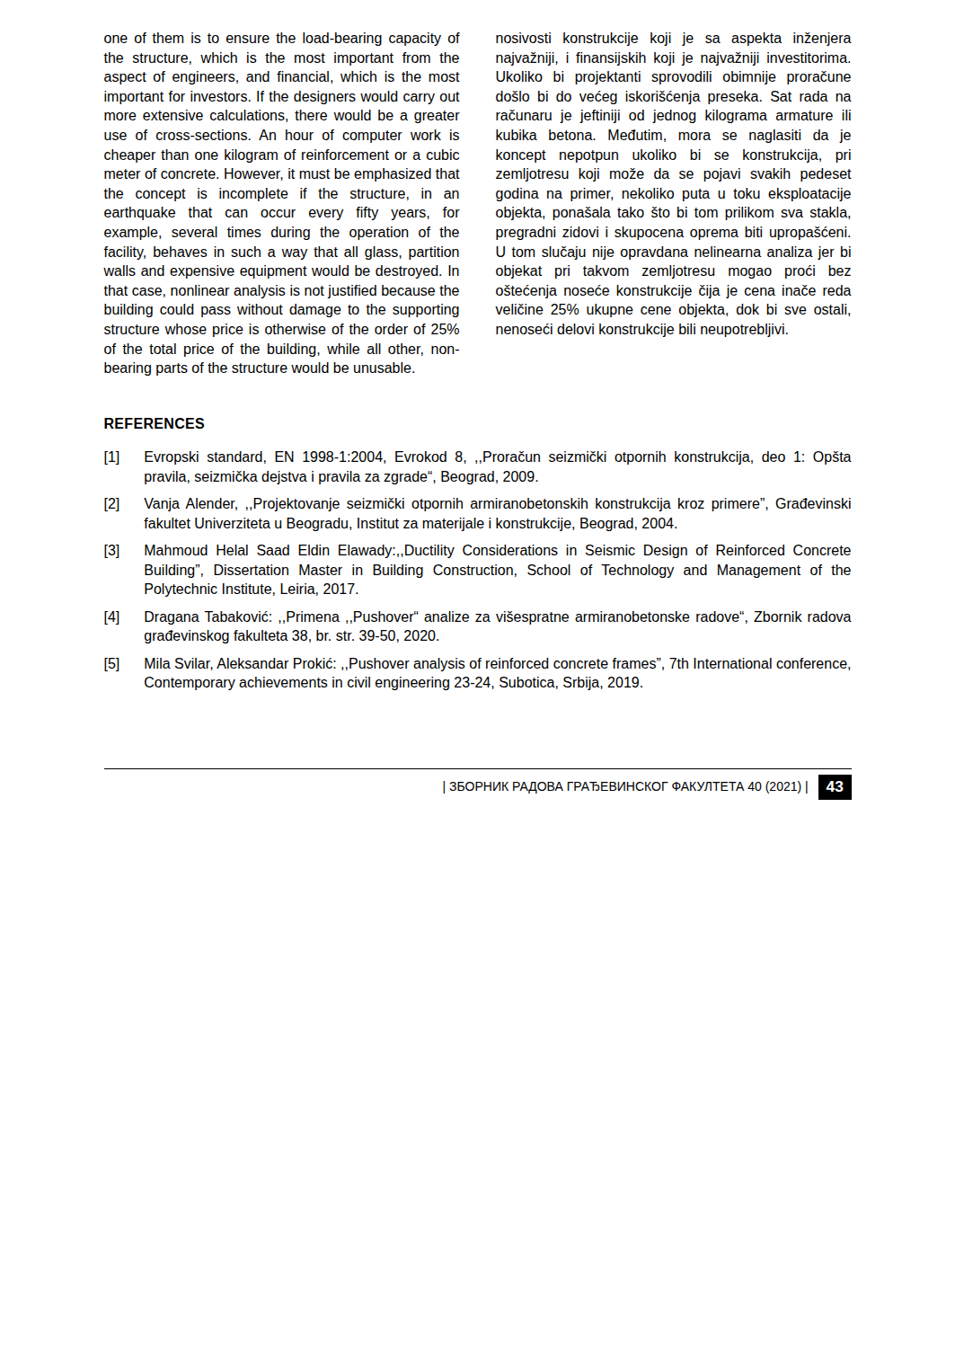one of them is to ensure the load-bearing capacity of the structure, which is the most important from the aspect of engineers, and financial, which is the most important for investors. If the designers would carry out more extensive calculations, there would be a greater use of cross-sections. An hour of computer work is cheaper than one kilogram of reinforcement or a cubic meter of concrete. However, it must be emphasized that the concept is incomplete if the structure, in an earthquake that can occur every fifty years, for example, several times during the operation of the facility, behaves in such a way that all glass, partition walls and expensive equipment would be destroyed. In that case, nonlinear analysis is not justified because the building could pass without damage to the supporting structure whose price is otherwise of the order of 25% of the total price of the building, while all other, non-bearing parts of the structure would be unusable.
nosivosti konstrukcije koji je sa aspekta inženjera najvažniji, i finansijskih koji je najvažniji investitorima. Ukoliko bi projektanti sprovodili obimnije proračune došlo bi do većeg iskorišćenja preseka. Sat rada na računaru je jeftiniji od jednog kilograma armature ili kubika betona. Međutim, mora se naglasiti da je koncept nepotpun ukoliko bi se konstrukcija, pri zemljotresu koji može da se pojavi svakih pedeset godina na primer, nekoliko puta u toku eksploatacije objekta, ponašala tako što bi tom prilikom sva stakla, pregradni zidovi i skupocena oprema biti upropašćeni. U tom slučaju nije opravdana nelinearna analiza jer bi objekat pri takvom zemljotresu mogao proći bez oštećenja noseće konstrukcije čija je cena inače reda veličine 25% ukupne cene objekta, dok bi sve ostali, nenoseći delovi konstrukcije bili neupotrebljivi.
REFERENCES
[1] Evropski standard, EN 1998-1:2004, Evrokod 8, ,,Proračun seizmički otpornih konstrukcija, deo 1: Opšta pravila, seizmička dejstva i pravila za zgrade“, Beograd, 2009.
[2] Vanja Alender, ,,Projektovanje seizmički otpornih armiranobetonskih konstrukcija kroz primere”, Građevinski fakultet Univerziteta u Beogradu, Institut za materijale i konstrukcije, Beograd, 2004.
[3] Mahmoud Helal Saad Eldin Elawady:,,Ductility Considerations in Seismic Design of Reinforced Concrete Building”, Dissertation Master in Building Construction, School of Technology and Management of the Polytechnic Institute, Leiria, 2017.
[4] Dragana Tabaković: ,,Primena ,,Pushover“ analize za višespratne armiranobetonske radove“, Zbornik radova građevinskog fakulteta 38, br. str. 39-50, 2020.
[5] Mila Svilar, Aleksandar Prokić: ,,Pushover analysis of reinforced concrete frames”, 7th International conference, Contemporary achievements in civil engineering 23-24, Subotica, Srbija, 2019.
| ЗБОРНИК РАДОВА ГРАЂЕВИНСКОГ ФАКУЛТЕТА 40 (2021) | 43